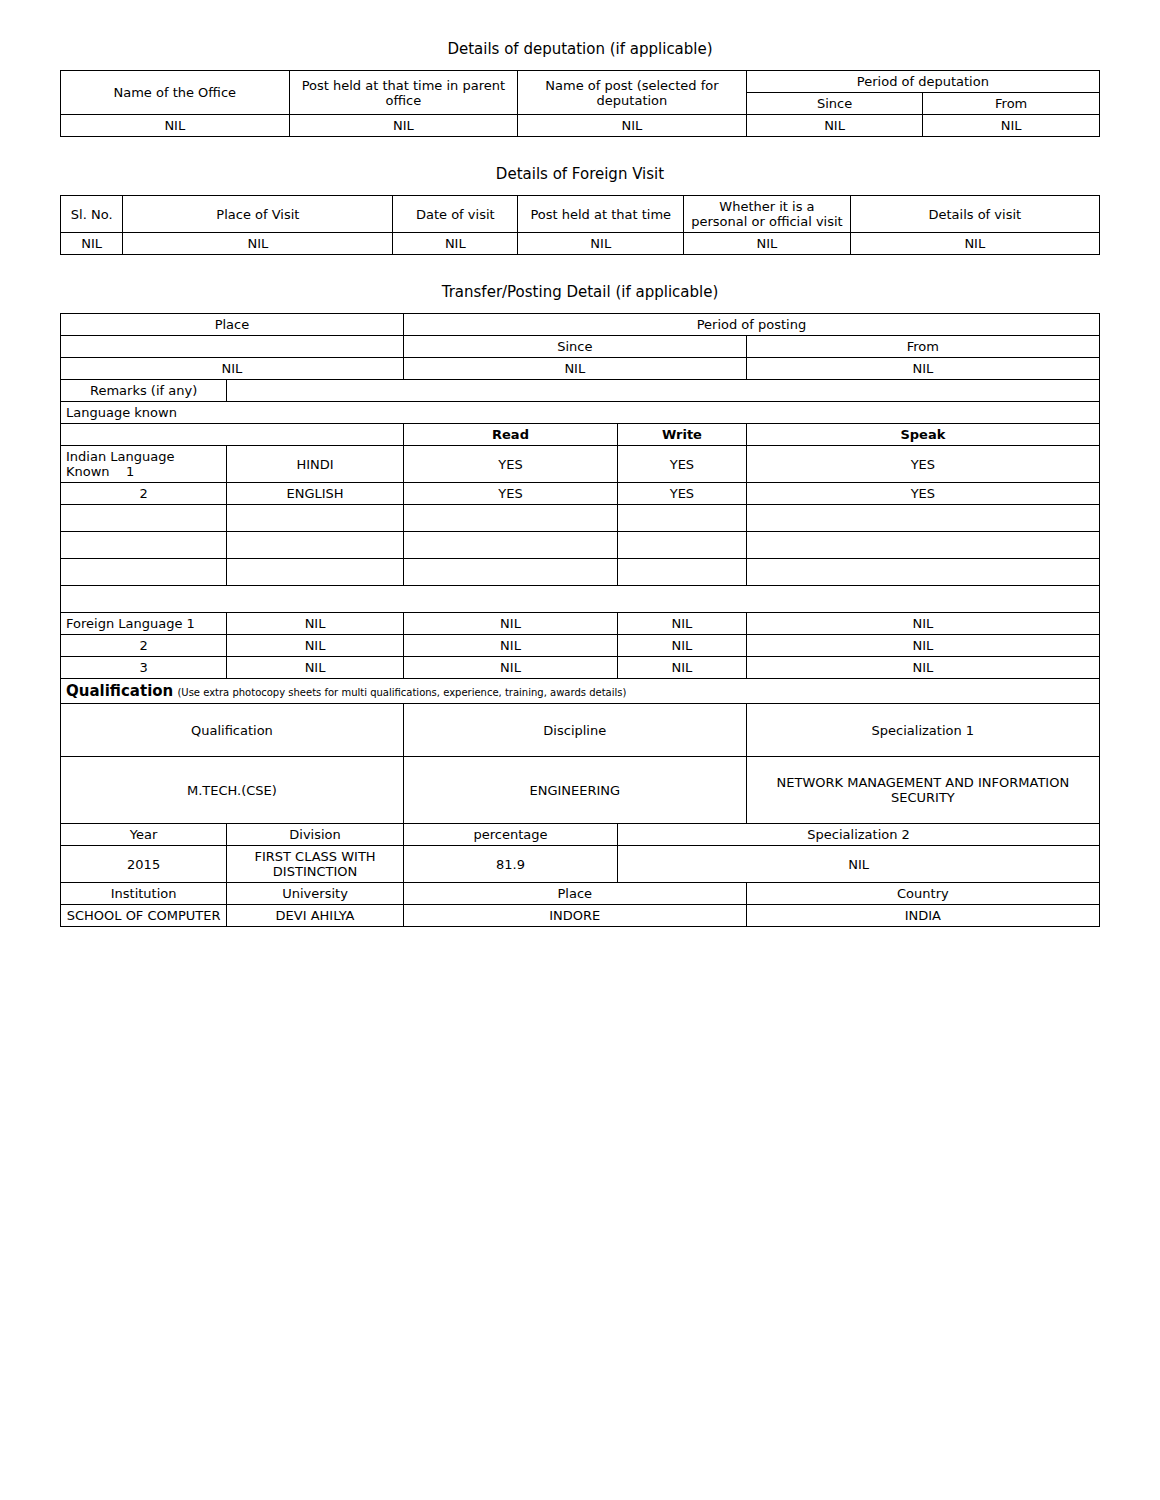Details of deputation (if applicable)
| Name of the Office | Post held at that time in parent office | Name of post (selected for deputation | Period of deputation |
| Since | From |
| NIL | NIL | NIL | NIL | NIL |
Details of Foreign Visit
| Sl. No. | Place of Visit | Date of visit | Post held at that time | Whether it is a personal or official visit | Details of visit |
| NIL | NIL | NIL | NIL | NIL | NIL |
Transfer/Posting Detail (if applicable)
| Place | Period of posting |
| | Since | From |
| NIL | NIL | NIL |
| Remarks (if any) | |
| Language known |
| | Read | Write | Speak |
| Indian Language Known 1 | HINDI | YES | YES | YES |
| 2 | ENGLISH | YES | YES | YES |
| Foreign Language 1 | NIL | NIL | NIL | NIL |
| 2 | NIL | NIL | NIL | NIL |
| 3 | NIL | NIL | NIL | NIL |
| Qualification (Use extra photocopy sheets for multi qualifications, experience, training, awards details) |
| Qualification | Discipline | Specialization 1 |
| M.TECH.(CSE) | ENGINEERING | NETWORK MANAGEMENT AND INFORMATION SECURITY |
| Year | Division | percentage | Specialization 2 |
| 2015 | FIRST CLASS WITH DISTINCTION | 81.9 | NIL |
| Institution | University | Place | Country |
| SCHOOL OF COMPUTER | DEVI AHILYA | INDORE | INDIA |